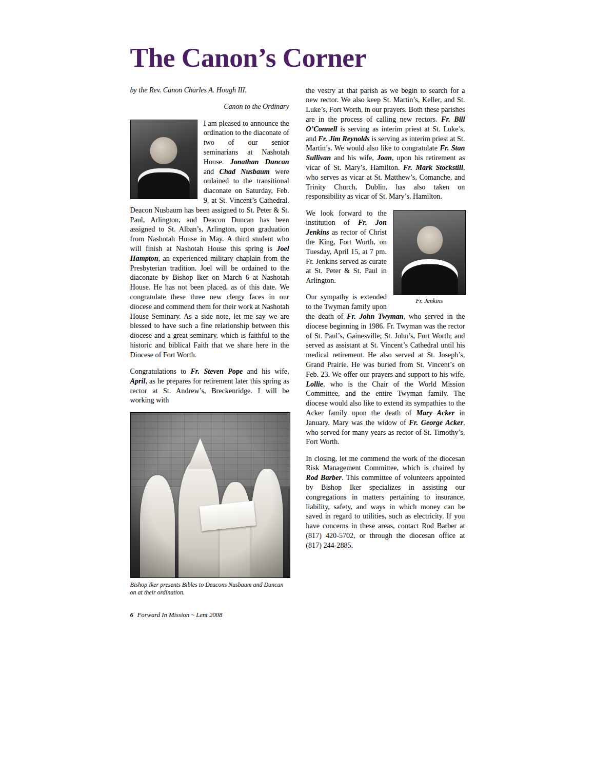The Canon’s Corner
by the Rev. Canon Charles A. Hough III,
Canon to the Ordinary
I am pleased to announce the ordination to the diaconate of two of our senior seminarians at Nashotah House. Jonathan Duncan and Chad Nusbaum were ordained to the transitional diaconate on Saturday, Feb. 9, at St. Vincent’s Cathedral. Deacon Nusbaum has been assigned to St. Peter & St. Paul, Arlington, and Deacon Duncan has been assigned to St. Alban’s, Arlington, upon graduation from Nashotah House in May. A third student who will finish at Nashotah House this spring is Joel Hampton, an experienced military chaplain from the Presbyterian tradition. Joel will be ordained to the diaconate by Bishop Iker on March 6 at Nashotah House. He has not been placed, as of this date. We congratulate these three new clergy faces in our diocese and commend them for their work at Nashotah House Seminary. As a side note, let me say we are blessed to have such a fine relationship between this diocese and a great seminary, which is faithful to the historic and biblical Faith that we share here in the Diocese of Fort Worth.
Congratulations to Fr. Steven Pope and his wife, April, as he prepares for retirement later this spring as rector at St. Andrew’s, Breckenridge. I will be working with
Bishop Iker presents Bibles to Deacons Nusbaum and Duncan on at their ordination.
the vestry at that parish as we begin to search for a new rector. We also keep St. Martin’s, Keller, and St. Luke’s, Fort Worth, in our prayers. Both these parishes are in the process of calling new rectors. Fr. Bill O’Connell is serving as interim priest at St. Luke’s, and Fr. Jim Reynolds is serving as interim priest at St. Martin’s. We would also like to congratulate Fr. Stan Sullivan and his wife, Joan, upon his retirement as vicar of St. Mary’s, Hamilton. Fr. Mark Stockstill, who serves as vicar at St. Matthew’s, Comanche, and Trinity Church, Dublin, has also taken on responsibility as vicar of St. Mary’s, Hamilton.
Fr. Jenkins
We look forward to the institution of Fr. Jon Jenkins as rector of Christ the King, Fort Worth, on Tuesday, April 15, at 7 pm. Fr. Jenkins served as curate at St. Peter & St. Paul in Arlington.
Our sympathy is extended to the Twyman family upon the death of Fr. John Twyman, who served in the diocese beginning in 1986. Fr. Twyman was the rector of St. Paul’s, Gainesville; St. John’s, Fort Worth; and served as assistant at St. Vincent’s Cathedral until his medical retirement. He also served at St. Joseph’s, Grand Prairie. He was buried from St. Vincent’s on Feb. 23. We offer our prayers and support to his wife, Lollie, who is the Chair of the World Mission Committee, and the entire Twyman family. The diocese would also like to extend its sympathies to the Acker family upon the death of Mary Acker in January. Mary was the widow of Fr. George Acker, who served for many years as rector of St. Timothy’s, Fort Worth.
In closing, let me commend the work of the diocesan Risk Management Committee, which is chaired by Rod Barber. This committee of volunteers appointed by Bishop Iker specializes in assisting our congregations in matters pertaining to insurance, liability, safety, and ways in which money can be saved in regard to utilities, such as electricity. If you have concerns in these areas, contact Rod Barber at (817) 420-5702, or through the diocesan office at (817) 244-2885.
6 Forward In Mission ~ Lent 2008